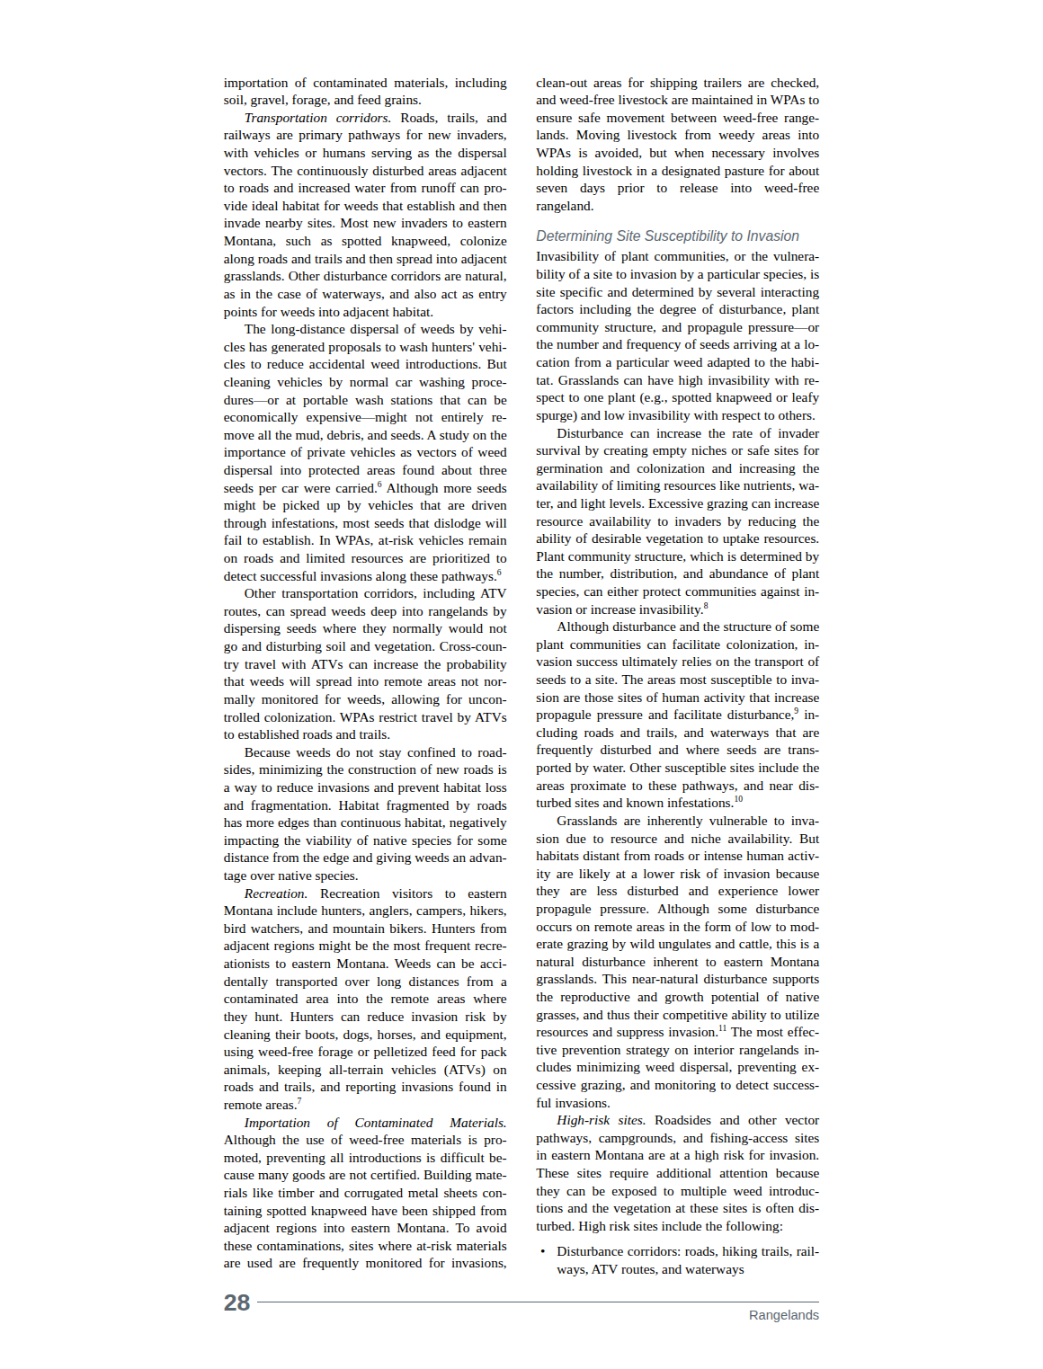importation of contaminated materials, including soil, gravel, forage, and feed grains.
Transportation corridors. Roads, trails, and railways are primary pathways for new invaders, with vehicles or humans serving as the dispersal vectors. The continuously disturbed areas adjacent to roads and increased water from runoff can provide ideal habitat for weeds that establish and then invade nearby sites. Most new invaders to eastern Montana, such as spotted knapweed, colonize along roads and trails and then spread into adjacent grasslands. Other disturbance corridors are natural, as in the case of waterways, and also act as entry points for weeds into adjacent habitat.
The long-distance dispersal of weeds by vehicles has generated proposals to wash hunters' vehicles to reduce accidental weed introductions. But cleaning vehicles by normal car washing procedures—or at portable wash stations that can be economically expensive—might not entirely remove all the mud, debris, and seeds. A study on the importance of private vehicles as vectors of weed dispersal into protected areas found about three seeds per car were carried.6 Although more seeds might be picked up by vehicles that are driven through infestations, most seeds that dislodge will fail to establish. In WPAs, at-risk vehicles remain on roads and limited resources are prioritized to detect successful invasions along these pathways.6
Other transportation corridors, including ATV routes, can spread weeds deep into rangelands by dispersing seeds where they normally would not go and disturbing soil and vegetation. Cross-country travel with ATVs can increase the probability that weeds will spread into remote areas not normally monitored for weeds, allowing for uncontrolled colonization. WPAs restrict travel by ATVs to established roads and trails.
Because weeds do not stay confined to roadsides, minimizing the construction of new roads is a way to reduce invasions and prevent habitat loss and fragmentation. Habitat fragmented by roads has more edges than continuous habitat, negatively impacting the viability of native species for some distance from the edge and giving weeds an advantage over native species.
Recreation. Recreation visitors to eastern Montana include hunters, anglers, campers, hikers, bird watchers, and mountain bikers. Hunters from adjacent regions might be the most frequent recreationists to eastern Montana. Weeds can be accidentally transported over long distances from a contaminated area into the remote areas where they hunt. Hunters can reduce invasion risk by cleaning their boots, dogs, horses, and equipment, using weed-free forage or pelletized feed for pack animals, keeping all-terrain vehicles (ATVs) on roads and trails, and reporting invasions found in remote areas.7
Importation of Contaminated Materials. Although the use of weed-free materials is promoted, preventing all introductions is difficult because many goods are not certified. Building materials like timber and corrugated metal sheets containing spotted knapweed have been shipped from adjacent regions into eastern Montana. To avoid these contaminations, sites where at-risk materials are used are frequently monitored for invasions, clean-out areas for shipping trailers are checked, and weed-free livestock are maintained in WPAs to ensure safe movement between weed-free rangelands. Moving livestock from weedy areas into WPAs is avoided, but when necessary involves holding livestock in a designated pasture for about seven days prior to release into weed-free rangeland.
Determining Site Susceptibility to Invasion
Invasibility of plant communities, or the vulnerability of a site to invasion by a particular species, is site specific and determined by several interacting factors including the degree of disturbance, plant community structure, and propagule pressure—or the number and frequency of seeds arriving at a location from a particular weed adapted to the habitat. Grasslands can have high invasibility with respect to one plant (e.g., spotted knapweed or leafy spurge) and low invasibility with respect to others.
Disturbance can increase the rate of invader survival by creating empty niches or safe sites for germination and colonization and increasing the availability of limiting resources like nutrients, water, and light levels. Excessive grazing can increase resource availability to invaders by reducing the ability of desirable vegetation to uptake resources. Plant community structure, which is determined by the number, distribution, and abundance of plant species, can either protect communities against invasion or increase invasibility.8
Although disturbance and the structure of some plant communities can facilitate colonization, invasion success ultimately relies on the transport of seeds to a site. The areas most susceptible to invasion are those sites of human activity that increase propagule pressure and facilitate disturbance,9 including roads and trails, and waterways that are frequently disturbed and where seeds are transported by water. Other susceptible sites include the areas proximate to these pathways, and near disturbed sites and known infestations.10
Grasslands are inherently vulnerable to invasion due to resource and niche availability. But habitats distant from roads or intense human activity are likely at a lower risk of invasion because they are less disturbed and experience lower propagule pressure. Although some disturbance occurs on remote areas in the form of low to moderate grazing by wild ungulates and cattle, this is a natural disturbance inherent to eastern Montana grasslands. This near-natural disturbance supports the reproductive and growth potential of native grasses, and thus their competitive ability to utilize resources and suppress invasion.11 The most effective prevention strategy on interior rangelands includes minimizing weed dispersal, preventing excessive grazing, and monitoring to detect successful invasions.
High-risk sites. Roadsides and other vector pathways, campgrounds, and fishing-access sites in eastern Montana are at a high risk for invasion. These sites require additional attention because they can be exposed to multiple weed introductions and the vegetation at these sites is often disturbed. High risk sites include the following:
Disturbance corridors: roads, hiking trails, railways, ATV routes, and waterways
28
Rangelands